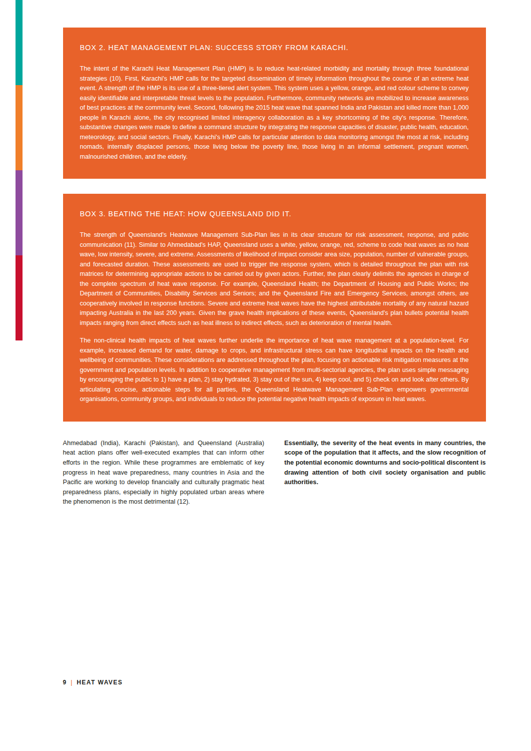Box 2. Heat Management Plan: Success Story from Karachi.
The intent of the Karachi Heat Management Plan (HMP) is to reduce heat-related morbidity and mortality through three foundational strategies (10). First, Karachi's HMP calls for the targeted dissemination of timely information throughout the course of an extreme heat event. A strength of the HMP is its use of a three-tiered alert system. This system uses a yellow, orange, and red colour scheme to convey easily identifiable and interpretable threat levels to the population. Furthermore, community networks are mobilized to increase awareness of best practices at the community level. Second, following the 2015 heat wave that spanned India and Pakistan and killed more than 1,000 people in Karachi alone, the city recognised limited interagency collaboration as a key shortcoming of the city's response. Therefore, substantive changes were made to define a command structure by integrating the response capacities of disaster, public health, education, meteorology, and social sectors. Finally, Karachi's HMP calls for particular attention to data monitoring amongst the most at risk, including nomads, internally displaced persons, those living below the poverty line, those living in an informal settlement, pregnant women, malnourished children, and the elderly.
Box 3. Beating the Heat: How Queensland Did It.
The strength of Queensland's Heatwave Management Sub-Plan lies in its clear structure for risk assessment, response, and public communication (11). Similar to Ahmedabad's HAP, Queensland uses a white, yellow, orange, red, scheme to code heat waves as no heat wave, low intensity, severe, and extreme. Assessments of likelihood of impact consider area size, population, number of vulnerable groups, and forecasted duration. These assessments are used to trigger the response system, which is detailed throughout the plan with risk matrices for determining appropriate actions to be carried out by given actors. Further, the plan clearly delimits the agencies in charge of the complete spectrum of heat wave response. For example, Queensland Health; the Department of Housing and Public Works; the Department of Communities, Disability Services and Seniors; and the Queensland Fire and Emergency Services, amongst others, are cooperatively involved in response functions. Severe and extreme heat waves have the highest attributable mortality of any natural hazard impacting Australia in the last 200 years. Given the grave health implications of these events, Queensland's plan bullets potential health impacts ranging from direct effects such as heat illness to indirect effects, such as deterioration of mental health.
The non-clinical health impacts of heat waves further underlie the importance of heat wave management at a population-level. For example, increased demand for water, damage to crops, and infrastructural stress can have longitudinal impacts on the health and wellbeing of communities. These considerations are addressed throughout the plan, focusing on actionable risk mitigation measures at the government and population levels. In addition to cooperative management from multi-sectorial agencies, the plan uses simple messaging by encouraging the public to 1) have a plan, 2) stay hydrated, 3) stay out of the sun, 4) keep cool, and 5) check on and look after others. By articulating concise, actionable steps for all parties, the Queensland Heatwave Management Sub-Plan empowers governmental organisations, community groups, and individuals to reduce the potential negative health impacts of exposure in heat waves.
Ahmedabad (India), Karachi (Pakistan), and Queensland (Australia) heat action plans offer well-executed examples that can inform other efforts in the region. While these programmes are emblematic of key progress in heat wave preparedness, many countries in Asia and the Pacific are working to develop financially and culturally pragmatic heat preparedness plans, especially in highly populated urban areas where the phenomenon is the most detrimental (12).
Essentially, the severity of the heat events in many countries, the scope of the population that it affects, and the slow recognition of the potential economic downturns and socio-political discontent is drawing attention of both civil society organisation and public authorities.
9|HEAT WAVES